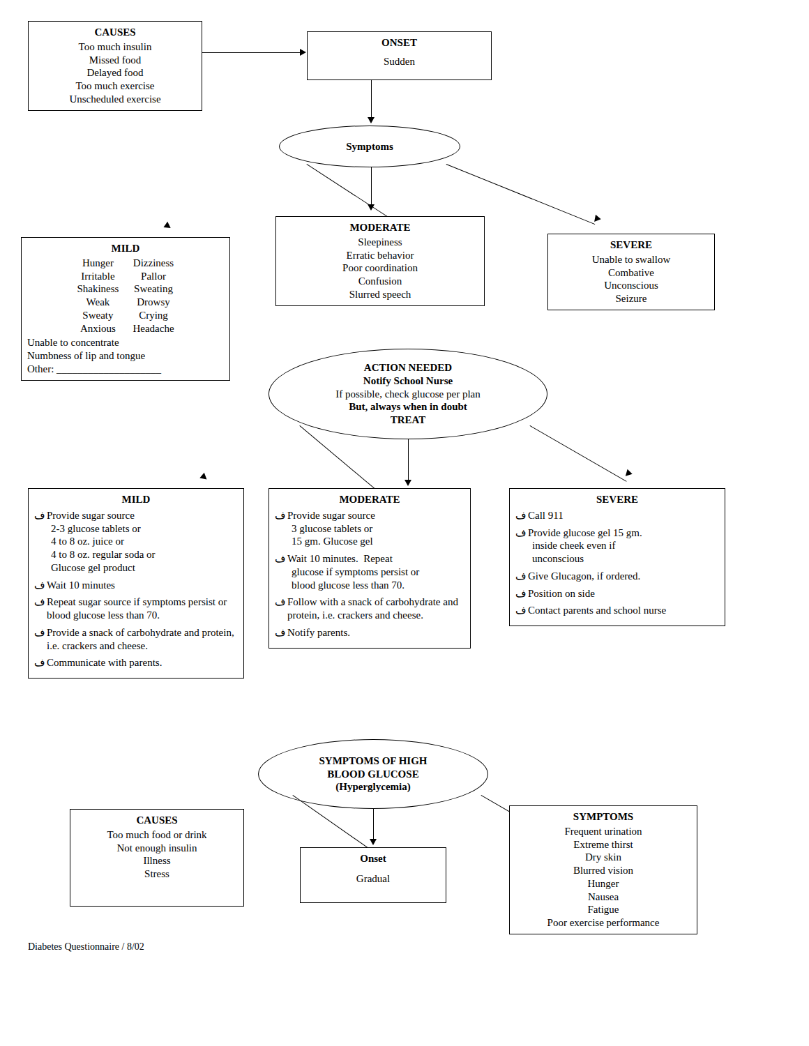CAUSES Too much insulin
Missed food
Delayed food
Too much exercise
Unscheduled exercise
ONSET
Sudden
Symptoms
MILD
| Hunger | Dizziness |
| Irritable | Pallor |
| Shakiness | Sweating |
| Weak | Drowsy |
| Sweaty | Crying |
| Anxious | Headache |
Unable to concentrate
Numbness of lip and tongue
Other: ____________________
MODERATE Sleepiness
Erratic behavior
Poor coordination
Confusion
Slurred speech
SEVERE Unable to swallow
Combative
Unconscious
Seizure
ACTION NEEDED Notify School Nurse
If possible, check glucose per plan
But, always when in doubt TREAT
MILD
Provide sugar source 2-3 glucose tablets or 4 to 8 oz. juice or 4 to 8 oz. regular soda or Glucose gel product
Wait 10 minutes
Repeat sugar source if symptoms persist or blood glucose less than 70.
Provide a snack of carbohydrate and protein, i.e. crackers and cheese.
Communicate with parents.
MODERATE
Provide sugar source 3 glucose tablets or 15 gm. Glucose gel
Wait 10 minutes. Repeat glucose if symptoms persist or blood glucose less than 70.
Follow with a snack of carbohydrate and protein, i.e. crackers and cheese.
Notify parents.
SEVERE
Call 911
Provide glucose gel 15 gm. inside cheek even if unconscious
Give Glucagon, if ordered.
Position on side
Contact parents and school nurse
SYMPTOMS OF HIGH BLOOD GLUCOSE (Hyperglycemia)
CAUSES Too much food or drink
Not enough insulin
Illness
Stress
Onset
Gradual
SYMPTOMS Frequent urination
Extreme thirst
Dry skin
Blurred vision
Hunger
Nausea
Fatigue
Poor exercise performance
Diabetes Questionnaire / 8/02